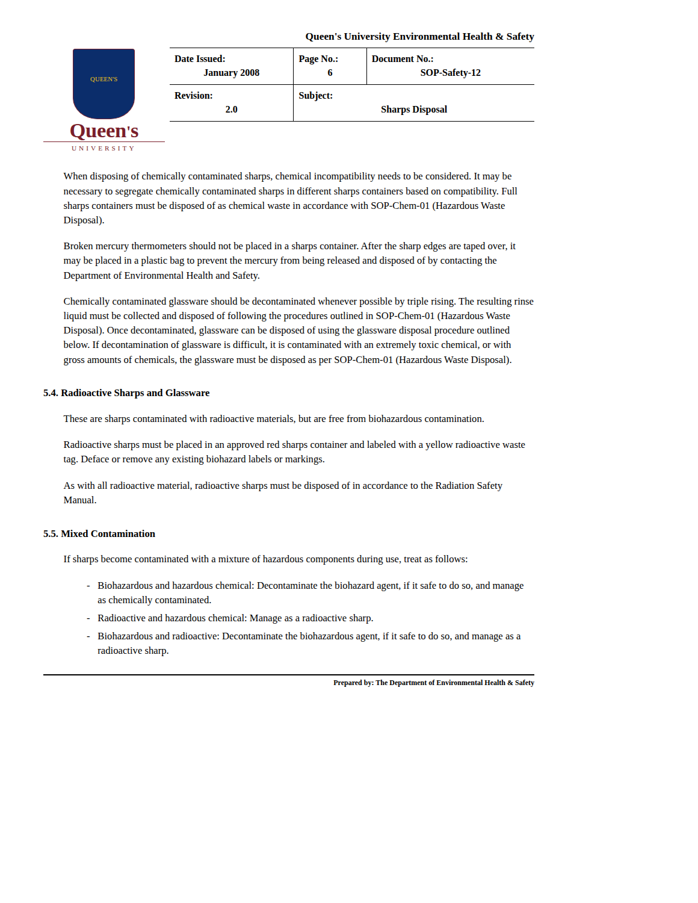Queen's University Environmental Health & Safety
QUEEN'S
Queen's
University
| Date Issued: January 2008 | Page No.: 6 | Document No.: SOP-Safety-12 |
| Revision: 2.0 | Subject: Sharps Disposal |
When disposing of chemically contaminated sharps, chemical incompatibility needs to be considered. It may be necessary to segregate chemically contaminated sharps in different sharps containers based on compatibility. Full sharps containers must be disposed of as chemical waste in accordance with SOP-Chem-01 (Hazardous Waste Disposal).
Broken mercury thermometers should not be placed in a sharps container. After the sharp edges are taped over, it may be placed in a plastic bag to prevent the mercury from being released and disposed of by contacting the Department of Environmental Health and Safety.
Chemically contaminated glassware should be decontaminated whenever possible by triple rising. The resulting rinse liquid must be collected and disposed of following the procedures outlined in SOP-Chem-01 (Hazardous Waste Disposal). Once decontaminated, glassware can be disposed of using the glassware disposal procedure outlined below. If decontamination of glassware is difficult, it is contaminated with an extremely toxic chemical, or with gross amounts of chemicals, the glassware must be disposed as per SOP-Chem-01 (Hazardous Waste Disposal).
5.4. Radioactive Sharps and Glassware
These are sharps contaminated with radioactive materials, but are free from biohazardous contamination.
Radioactive sharps must be placed in an approved red sharps container and labeled with a yellow radioactive waste tag. Deface or remove any existing biohazard labels or markings.
As with all radioactive material, radioactive sharps must be disposed of in accordance to the Radiation Safety Manual.
5.5. Mixed Contamination
If sharps become contaminated with a mixture of hazardous components during use, treat as follows:
Biohazardous and hazardous chemical: Decontaminate the biohazard agent, if it safe to do so, and manage as chemically contaminated.
Radioactive and hazardous chemical: Manage as a radioactive sharp.
Biohazardous and radioactive: Decontaminate the biohazardous agent, if it safe to do so, and manage as a radioactive sharp.
Prepared by: The Department of Environmental Health & Safety